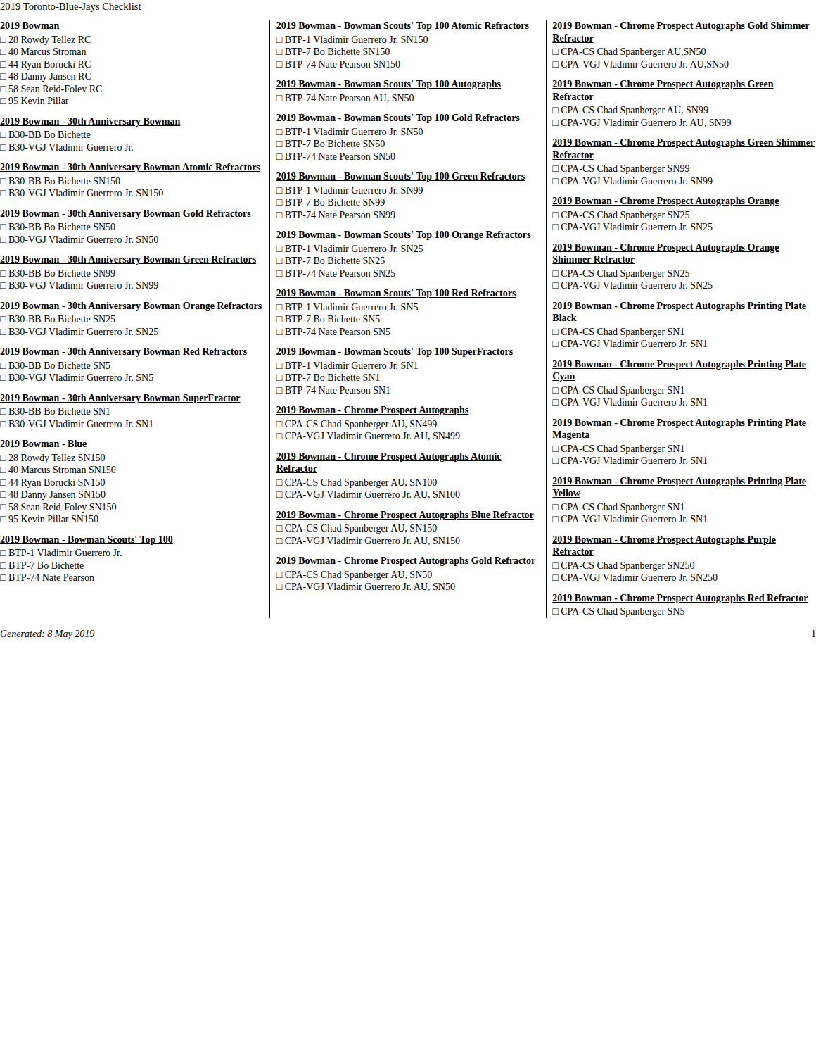2019 Toronto-Blue-Jays Checklist
2019 Bowman
28 Rowdy Tellez RC
40 Marcus Stroman
44 Ryan Borucki RC
48 Danny Jansen RC
58 Sean Reid-Foley RC
95 Kevin Pillar
2019 Bowman - 30th Anniversary Bowman
B30-BB Bo Bichette
B30-VGJ Vladimir Guerrero Jr.
2019 Bowman - 30th Anniversary Bowman Atomic Refractors
B30-BB Bo Bichette SN150
B30-VGJ Vladimir Guerrero Jr. SN150
2019 Bowman - 30th Anniversary Bowman Gold Refractors
B30-BB Bo Bichette SN50
B30-VGJ Vladimir Guerrero Jr. SN50
2019 Bowman - 30th Anniversary Bowman Green Refractors
B30-BB Bo Bichette SN99
B30-VGJ Vladimir Guerrero Jr. SN99
2019 Bowman - 30th Anniversary Bowman Orange Refractors
B30-BB Bo Bichette SN25
B30-VGJ Vladimir Guerrero Jr. SN25
2019 Bowman - 30th Anniversary Bowman Red Refractors
B30-BB Bo Bichette SN5
B30-VGJ Vladimir Guerrero Jr. SN5
2019 Bowman - 30th Anniversary Bowman SuperFractor
B30-BB Bo Bichette SN1
B30-VGJ Vladimir Guerrero Jr. SN1
2019 Bowman - Blue
28 Rowdy Tellez SN150
40 Marcus Stroman SN150
44 Ryan Borucki SN150
48 Danny Jansen SN150
58 Sean Reid-Foley SN150
95 Kevin Pillar SN150
2019 Bowman - Bowman Scouts' Top 100
BTP-1 Vladimir Guerrero Jr.
BTP-7 Bo Bichette
BTP-74 Nate Pearson
2019 Bowman - Bowman Scouts' Top 100 Atomic Refractors
BTP-1 Vladimir Guerrero Jr. SN150
BTP-7 Bo Bichette SN150
BTP-74 Nate Pearson SN150
2019 Bowman - Bowman Scouts' Top 100 Autographs
BTP-74 Nate Pearson AU, SN50
2019 Bowman - Bowman Scouts' Top 100 Gold Refractors
BTP-1 Vladimir Guerrero Jr. SN50
BTP-7 Bo Bichette SN50
BTP-74 Nate Pearson SN50
2019 Bowman - Bowman Scouts' Top 100 Green Refractors
BTP-1 Vladimir Guerrero Jr. SN99
BTP-7 Bo Bichette SN99
BTP-74 Nate Pearson SN99
2019 Bowman - Bowman Scouts' Top 100 Orange Refractors
BTP-1 Vladimir Guerrero Jr. SN25
BTP-7 Bo Bichette SN25
BTP-74 Nate Pearson SN25
2019 Bowman - Bowman Scouts' Top 100 Red Refractors
BTP-1 Vladimir Guerrero Jr. SN5
BTP-7 Bo Bichette SN5
BTP-74 Nate Pearson SN5
2019 Bowman - Bowman Scouts' Top 100 SuperFractors
BTP-1 Vladimir Guerrero Jr. SN1
BTP-7 Bo Bichette SN1
BTP-74 Nate Pearson SN1
2019 Bowman - Chrome Prospect Autographs
CPA-CS Chad Spanberger AU, SN499
CPA-VGJ Vladimir Guerrero Jr. AU, SN499
2019 Bowman - Chrome Prospect Autographs Atomic Refractor
CPA-CS Chad Spanberger AU, SN100
CPA-VGJ Vladimir Guerrero Jr. AU, SN100
2019 Bowman - Chrome Prospect Autographs Blue Refractor
CPA-CS Chad Spanberger AU, SN150
CPA-VGJ Vladimir Guerrero Jr. AU, SN150
2019 Bowman - Chrome Prospect Autographs Gold Refractor
CPA-CS Chad Spanberger AU, SN50
CPA-VGJ Vladimir Guerrero Jr. AU, SN50
2019 Bowman - Chrome Prospect Autographs Gold Shimmer Refractor
CPA-CS Chad Spanberger AU,SN50
CPA-VGJ Vladimir Guerrero Jr. AU,SN50
2019 Bowman - Chrome Prospect Autographs Green Refractor
CPA-CS Chad Spanberger AU, SN99
CPA-VGJ Vladimir Guerrero Jr. AU, SN99
2019 Bowman - Chrome Prospect Autographs Green Shimmer Refractor
CPA-CS Chad Spanberger SN99
CPA-VGJ Vladimir Guerrero Jr. SN99
2019 Bowman - Chrome Prospect Autographs Orange
CPA-CS Chad Spanberger SN25
CPA-VGJ Vladimir Guerrero Jr. SN25
2019 Bowman - Chrome Prospect Autographs Orange Shimmer Refractor
CPA-CS Chad Spanberger SN25
CPA-VGJ Vladimir Guerrero Jr. SN25
2019 Bowman - Chrome Prospect Autographs Printing Plate Black
CPA-CS Chad Spanberger SN1
CPA-VGJ Vladimir Guerrero Jr. SN1
2019 Bowman - Chrome Prospect Autographs Printing Plate Cyan
CPA-CS Chad Spanberger SN1
CPA-VGJ Vladimir Guerrero Jr. SN1
2019 Bowman - Chrome Prospect Autographs Printing Plate Magenta
CPA-CS Chad Spanberger SN1
CPA-VGJ Vladimir Guerrero Jr. SN1
2019 Bowman - Chrome Prospect Autographs Printing Plate Yellow
CPA-CS Chad Spanberger SN1
CPA-VGJ Vladimir Guerrero Jr. SN1
2019 Bowman - Chrome Prospect Autographs Purple Refractor
CPA-CS Chad Spanberger SN250
CPA-VGJ Vladimir Guerrero Jr. SN250
2019 Bowman - Chrome Prospect Autographs Red Refractor
CPA-CS Chad Spanberger SN5
Generated: 8 May 2019 1